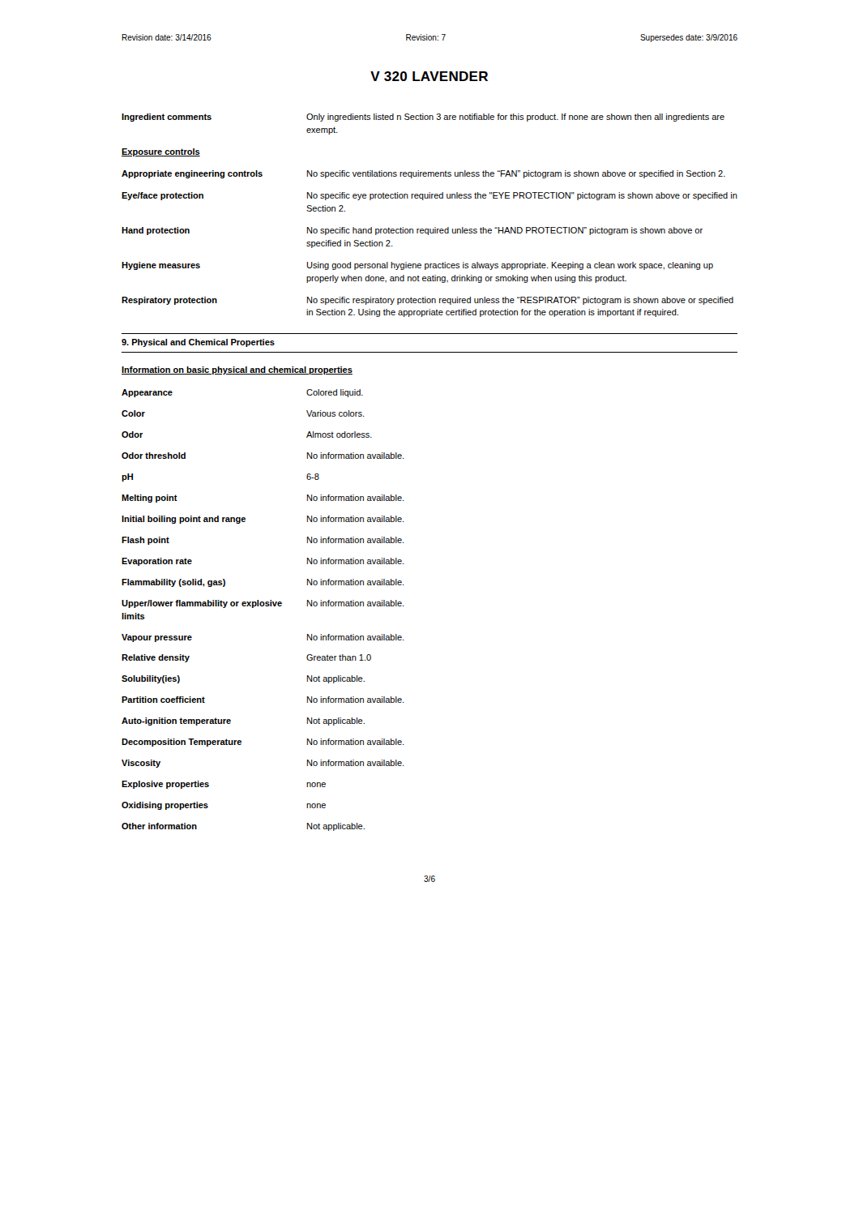Revision date: 3/14/2016
Revision: 7
Supersedes date: 3/9/2016
V 320 LAVENDER
| Ingredient comments | Only ingredients listed n Section 3 are notifiable for this product. If none are shown then all ingredients are exempt. |
| Exposure controls |
| Appropriate engineering controls | No specific ventilations requirements unless the “FAN” pictogram is shown above or specified in Section 2. |
| Eye/face protection | No specific eye protection required unless the "EYE PROTECTION" pictogram is shown above or specified in Section 2. |
| Hand protection | No specific hand protection required unless the “HAND PROTECTION” pictogram is shown above or specified in Section 2. |
| Hygiene measures | Using good personal hygiene practices is always appropriate. Keeping a clean work space, cleaning up properly when done, and not eating, drinking or smoking when using this product. |
| Respiratory protection | No specific respiratory protection required unless the “RESPIRATOR” pictogram is shown above or specified in Section 2. Using the appropriate certified protection for the operation is important if required. |
9. Physical and Chemical Properties
Information on basic physical and chemical properties
| Appearance | Colored liquid. |
| Color | Various colors. |
| Odor | Almost odorless. |
| Odor threshold | No information available. |
| pH | 6-8 |
| Melting point | No information available. |
| Initial boiling point and range | No information available. |
| Flash point | No information available. |
| Evaporation rate | No information available. |
| Flammability (solid, gas) | No information available. |
| Upper/lower flammability or explosive limits | No information available. |
| Vapour pressure | No information available. |
| Relative density | Greater than 1.0 |
| Solubility(ies) | Not applicable. |
| Partition coefficient | No information available. |
| Auto-ignition temperature | Not applicable. |
| Decomposition Temperature | No information available. |
| Viscosity | No information available. |
| Explosive properties | none |
| Oxidising properties | none |
| Other information | Not applicable. |
3/6